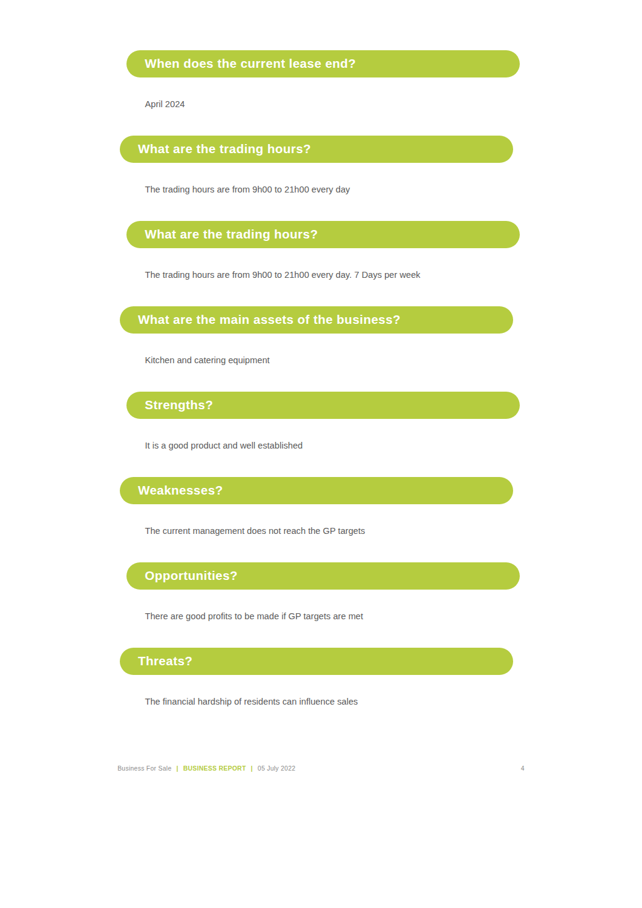When does the current lease end?
April 2024
What are the trading hours?
The trading hours are from 9h00 to 21h00 every day
What are the trading hours?
The trading hours are from 9h00 to 21h00 every day. 7 Days per week
What are the main assets of the business?
Kitchen and catering equipment
Strengths?
It is a good product and well established
Weaknesses?
The current management does not reach the GP targets
Opportunities?
There are good profits to be made if GP targets are met
Threats?
The financial hardship of residents can influence sales
Business For Sale | BUSINESS REPORT | 05 July 2022 4